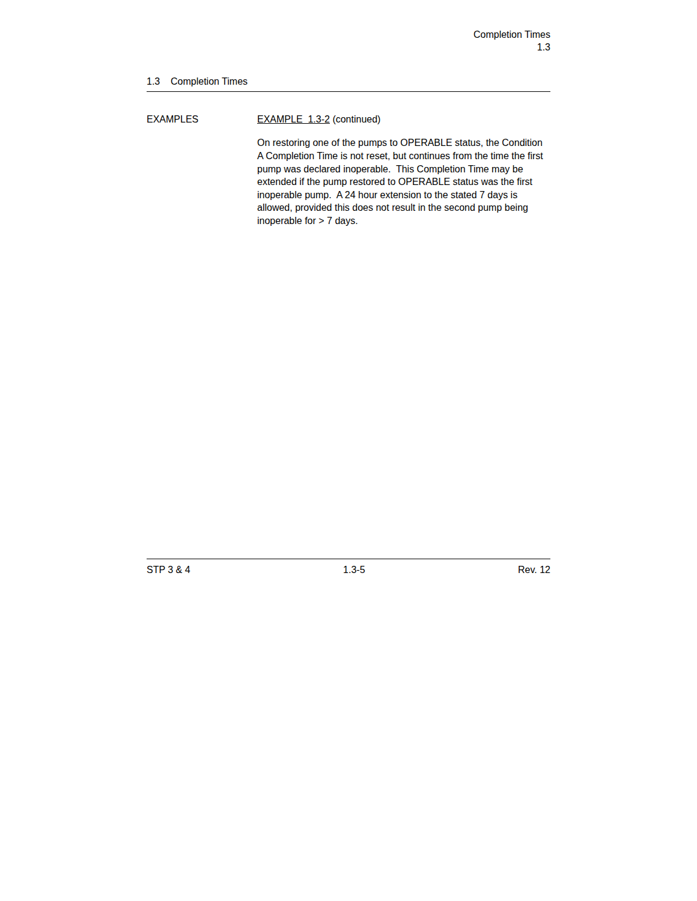Completion Times
1.3
1.3 Completion Times
EXAMPLES
EXAMPLE 1.3-2 (continued)
On restoring one of the pumps to OPERABLE status, the Condition A Completion Time is not reset, but continues from the time the first pump was declared inoperable. This Completion Time may be extended if the pump restored to OPERABLE status was the first inoperable pump. A 24 hour extension to the stated 7 days is allowed, provided this does not result in the second pump being inoperable for > 7 days.
STP 3 & 4
1.3-5
Rev. 12